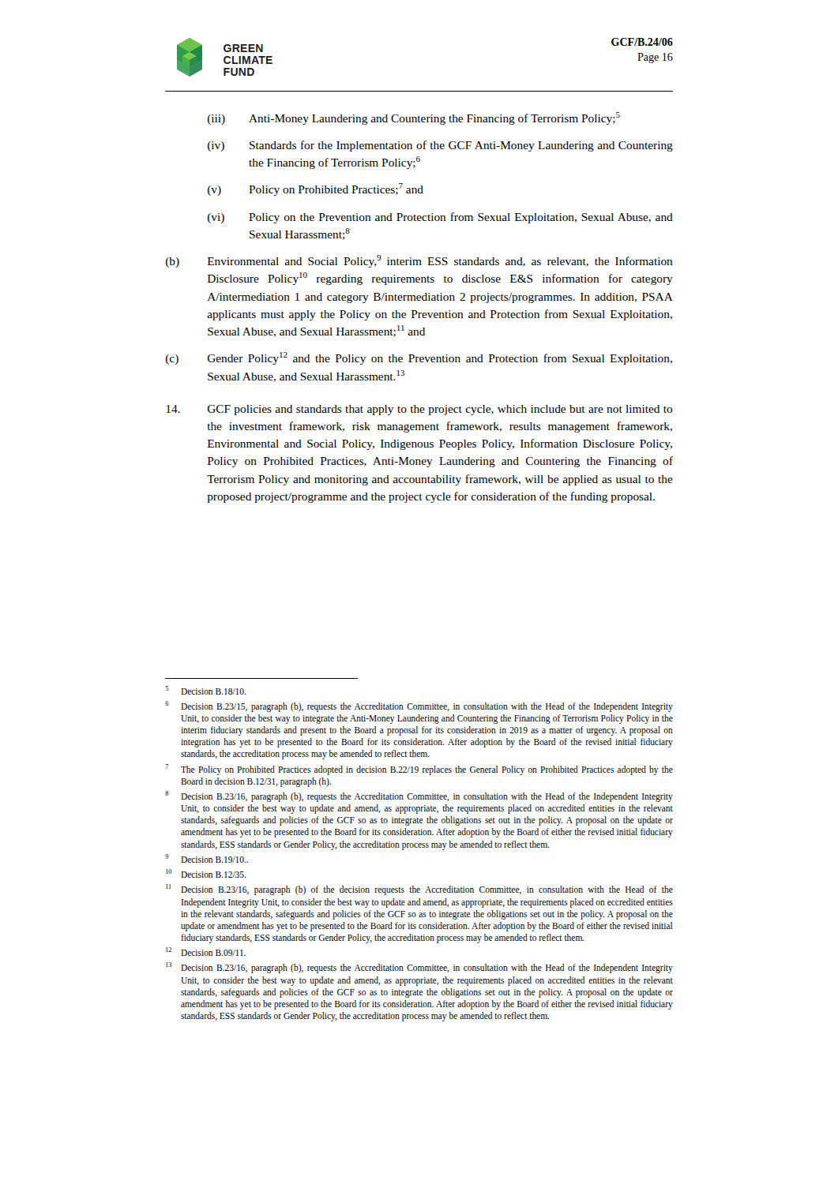GREEN
CLIMATE
FUND
GCF/B.24/06
Page 16
(iii)
Anti-Money Laundering and Countering the Financing of Terrorism Policy;5
(iv)
Standards for the Implementation of the GCF Anti-Money Laundering and Countering the Financing of Terrorism Policy;6
(v)
Policy on Prohibited Practices;7 and
(vi)
Policy on the Prevention and Protection from Sexual Exploitation, Sexual Abuse, and Sexual Harassment;8
(b)
Environmental and Social Policy,9 interim ESS standards and, as relevant, the Information Disclosure Policy10 regarding requirements to disclose E&S information for category A/intermediation 1 and category B/intermediation 2 projects/programmes. In addition, PSAA applicants must apply the Policy on the Prevention and Protection from Sexual Exploitation, Sexual Abuse, and Sexual Harassment;11 and
(c)
Gender Policy12 and the Policy on the Prevention and Protection from Sexual Exploitation, Sexual Abuse, and Sexual Harassment.13
14.
GCF policies and standards that apply to the project cycle, which include but are not limited to the investment framework, risk management framework, results management framework, Environmental and Social Policy, Indigenous Peoples Policy, Information Disclosure Policy, Policy on Prohibited Practices, Anti-Money Laundering and Countering the Financing of Terrorism Policy and monitoring and accountability framework, will be applied as usual to the proposed project/programme and the project cycle for consideration of the funding proposal.
5
Decision B.18/10.
6
Decision B.23/15, paragraph (b), requests the Accreditation Committee, in consultation with the Head of the Independent Integrity Unit, to consider the best way to integrate the Anti-Money Laundering and Countering the Financing of Terrorism Policy Policy in the interim fiduciary standards and present to the Board a proposal for its consideration in 2019 as a matter of urgency. A proposal on integration has yet to be presented to the Board for its consideration. After adoption by the Board of the revised initial fiduciary standards, the accreditation process may be amended to reflect them.
7
The Policy on Prohibited Practices adopted in decision B.22/19 replaces the General Policy on Prohibited Practices adopted by the Board in decision B.12/31, paragraph (h).
8
Decision B.23/16, paragraph (b), requests the Accreditation Committee, in consultation with the Head of the Independent Integrity Unit, to consider the best way to update and amend, as appropriate, the requirements placed on accredited entities in the relevant standards, safeguards and policies of the GCF so as to integrate the obligations set out in the policy. A proposal on the update or amendment has yet to be presented to the Board for its consideration. After adoption by the Board of either the revised initial fiduciary standards, ESS standards or Gender Policy, the accreditation process may be amended to reflect them.
9
Decision B.19/10..
10
Decision B.12/35.
11
Decision B.23/16, paragraph (b) of the decision requests the Accreditation Committee, in consultation with the Head of the Independent Integrity Unit, to consider the best way to update and amend, as appropriate, the requirements placed on eccredited entities in the relevant standards, safeguards and policies of the GCF so as to integrate the obligations set out in the policy. A proposal on the update or amendment has yet to be presented to the Board for its consideration. After adoption by the Board of either the revised initial fiduciary standards, ESS standards or Gender Policy, the accreditation process may be amended to reflect them.
12
Decision B.09/11.
13
Decision B.23/16, paragraph (b), requests the Accreditation Committee, in consultation with the Head of the Independent Integrity Unit, to consider the best way to update and amend, as appropriate, the requirements placed on accredited entities in the relevant standards, safeguards and policies of the GCF so as to integrate the obligations set out in the policy. A proposal on the update or amendment has yet to be presented to the Board for its consideration. After adoption by the Board of either the revised initial fiduciary standards, ESS standards or Gender Policy, the accreditation process may be amended to reflect them.